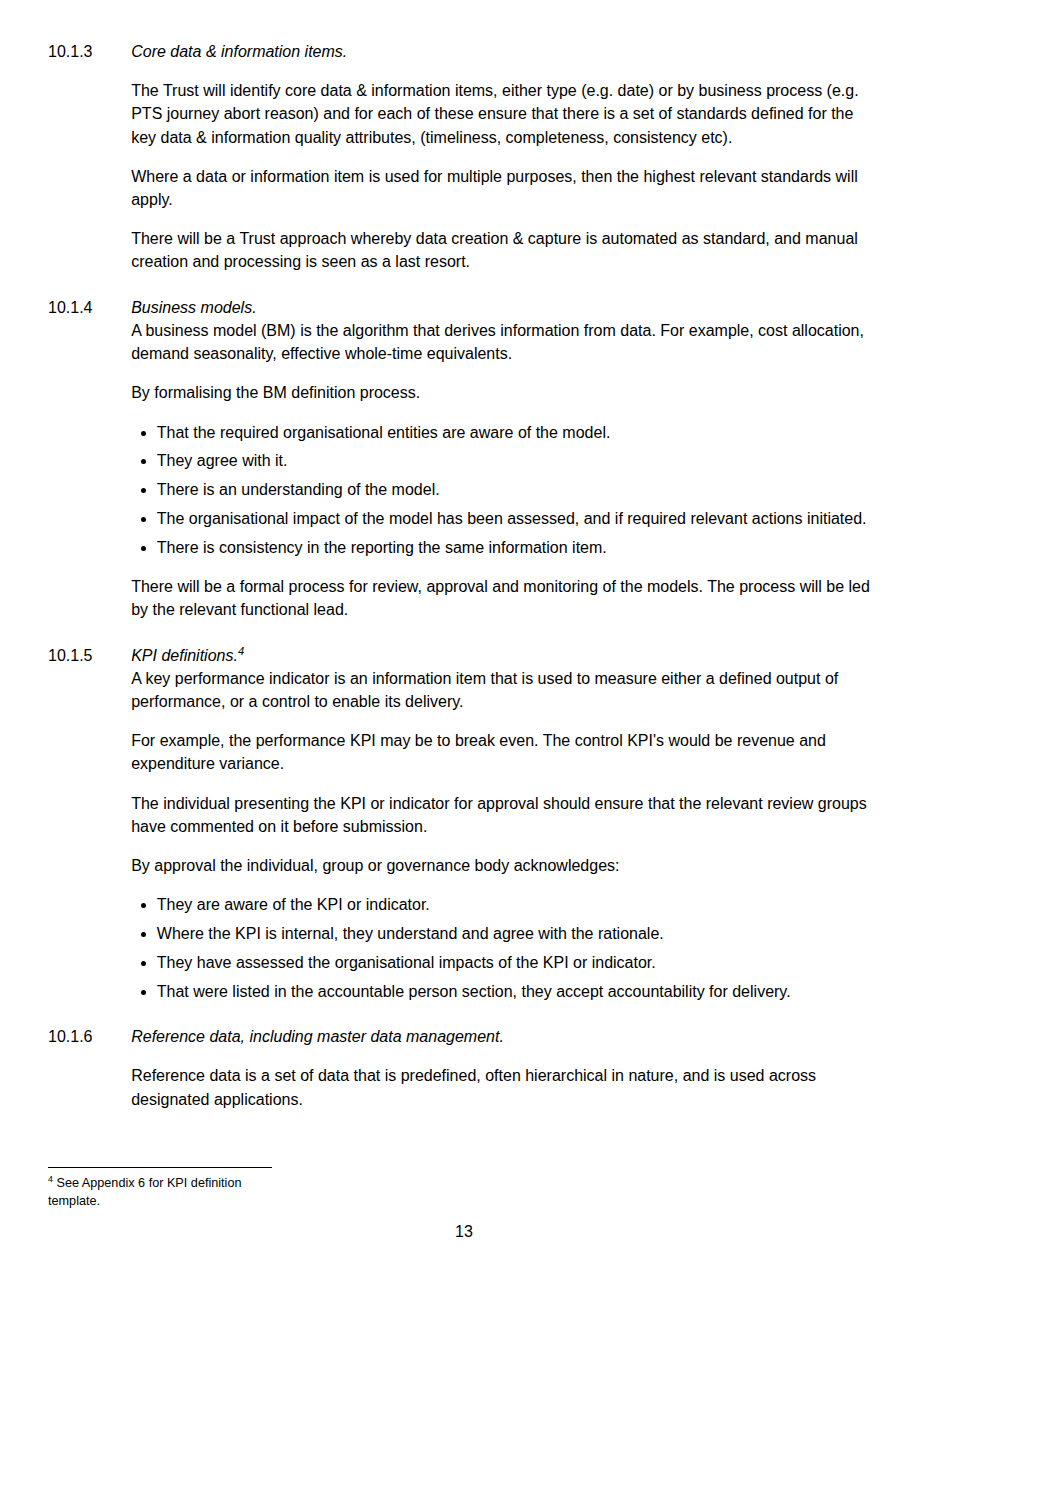10.1.3 Core data & information items.
The Trust will identify core data & information items, either type (e.g. date) or by business process (e.g. PTS journey abort reason) and for each of these ensure that there is a set of standards defined for the key data & information quality attributes, (timeliness, completeness, consistency etc).
Where a data or information item is used for multiple purposes, then the highest relevant standards will apply.
There will be a Trust approach whereby data creation & capture is automated as standard, and manual creation and processing is seen as a last resort.
10.1.4 Business models.
A business model (BM) is the algorithm that derives information from data. For example, cost allocation, demand seasonality, effective whole-time equivalents.
By formalising the BM definition process.
That the required organisational entities are aware of the model.
They agree with it.
There is an understanding of the model.
The organisational impact of the model has been assessed, and if required relevant actions initiated.
There is consistency in the reporting the same information item.
There will be a formal process for review, approval and monitoring of the models. The process will be led by the relevant functional lead.
10.1.5 KPI definitions.4
A key performance indicator is an information item that is used to measure either a defined output of performance, or a control to enable its delivery.
For example, the performance KPI may be to break even. The control KPI's would be revenue and expenditure variance.
The individual presenting the KPI or indicator for approval should ensure that the relevant review groups have commented on it before submission.
By approval the individual, group or governance body acknowledges:
They are aware of the KPI or indicator.
Where the KPI is internal, they understand and agree with the rationale.
They have assessed the organisational impacts of the KPI or indicator.
That were listed in the accountable person section, they accept accountability for delivery.
10.1.6 Reference data, including master data management.
Reference data is a set of data that is predefined, often hierarchical in nature, and is used across designated applications.
4 See Appendix 6 for KPI definition template.
13